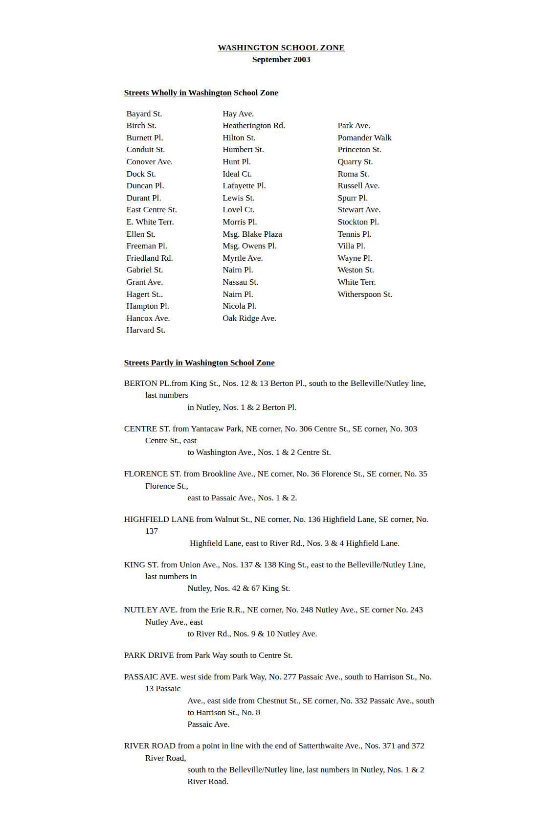WASHINGTON SCHOOL ZONE
September 2003
Streets Wholly in Washington School Zone
Bayard St.
Birch St.
Burnett Pl.
Conduit St.
Conover Ave.
Dock St.
Duncan Pl.
Durant Pl.
East Centre St.
E. White Terr.
Ellen St.
Freeman Pl.
Friedland Rd.
Gabriel St.
Grant Ave.
Hagert St..
Hampton Pl.
Hancox Ave.
Harvard St.
Hay Ave.
Heatherington Rd.
Hilton St.
Humbert St.
Hunt Pl.
Ideal Ct.
Lafayette Pl.
Lewis St.
Lovel Ct.
Morris Pl.
Msg. Blake Plaza
Msg. Owens Pl.
Myrtle Ave.
Nairn Pl.
Nassau St.
Nairn Pl.
Nicola Pl.
Oak Ridge Ave.
Park Ave.
Pomander Walk
Princeton St.
Quarry St.
Roma St.
Russell Ave.
Spurr Pl.
Stewart Ave.
Stockton Pl.
Tennis Pl.
Villa Pl.
Wayne Pl.
Weston St.
White Terr.
Witherspoon St.
Streets Partly in Washington School Zone
BERTON PL.from King St., Nos. 12 & 13 Berton Pl., south to the Belleville/Nutley line, last numbers in Nutley, Nos. 1 & 2 Berton Pl.
CENTRE ST. from Yantacaw Park, NE corner, No. 306 Centre St., SE corner, No. 303 Centre St., east to Washington Ave., Nos. 1 & 2 Centre St.
FLORENCE ST. from Brookline Ave., NE corner, No. 36 Florence St., SE corner, No. 35 Florence St., east to Passaic Ave., Nos. 1 & 2.
HIGHFIELD LANE from Walnut St., NE corner, No. 136 Highfield Lane, SE corner, No. 137 Highfield Lane, east to River Rd., Nos. 3 & 4 Highfield Lane.
KING ST. from Union Ave., Nos. 137 & 138 King St., east to the Belleville/Nutley Line, last numbers in Nutley, Nos. 42 & 67 King St.
NUTLEY AVE. from the Erie R.R., NE corner, No. 248 Nutley Ave., SE corner No. 243 Nutley Ave., east to River Rd., Nos. 9 & 10 Nutley Ave.
PARK DRIVE from Park Way south to Centre St.
PASSAIC AVE. west side from Park Way, No. 277 Passaic Ave., south to Harrison St., No. 13 Passaic Ave., east side from Chestnut St., SE corner, No. 332 Passaic Ave., south to Harrison St., No. 8 Passaic Ave.
RIVER ROAD from a point in line with the end of Satterthwaite Ave., Nos. 371 and 372 River Road, south to the Belleville/Nutley line, last numbers in Nutley, Nos. 1 & 2 River Road.